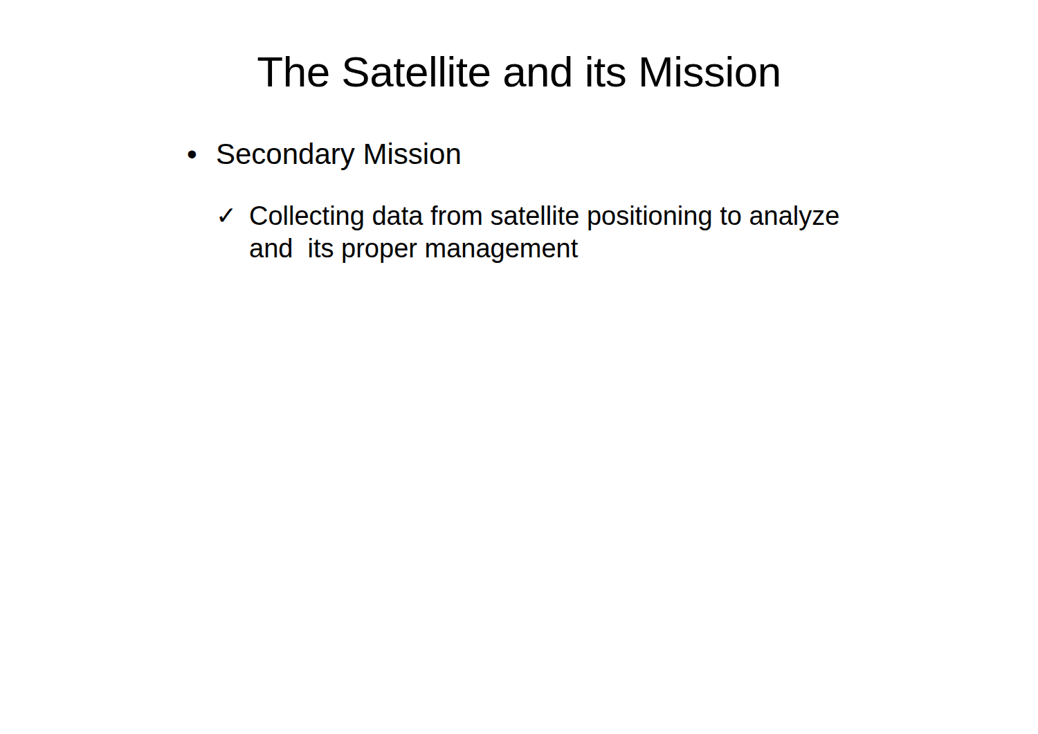The Satellite and its Mission
Secondary Mission
Collecting data from satellite positioning to analyze and its proper management